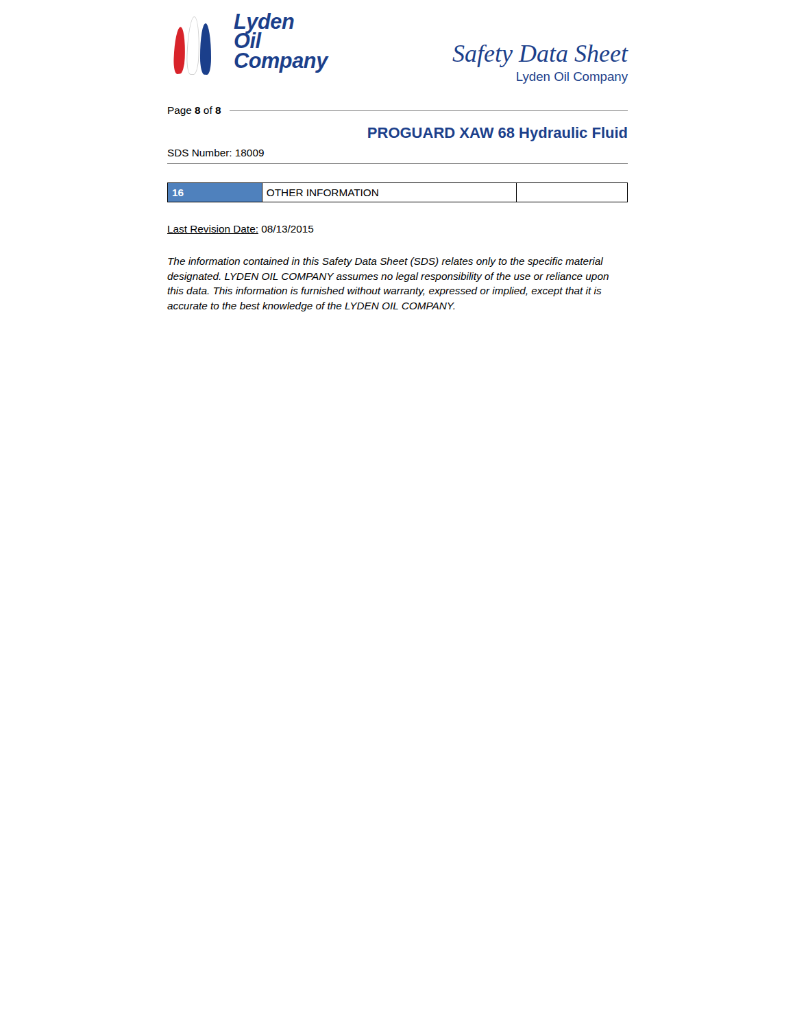Lyden
Oil
Company
Safety Data Sheet
Lyden Oil Company
Page 8 of 8
PROGUARD XAW 68 Hydraulic Fluid
SDS Number: 18009
| 16 | OTHER INFORMATION | |
Last Revision Date: 08/13/2015
The information contained in this Safety Data Sheet (SDS) relates only to the specific material designated. LYDEN OIL COMPANY assumes no legal responsibility of the use or reliance upon this data. This information is furnished without warranty, expressed or implied, except that it is accurate to the best knowledge of the LYDEN OIL COMPANY.